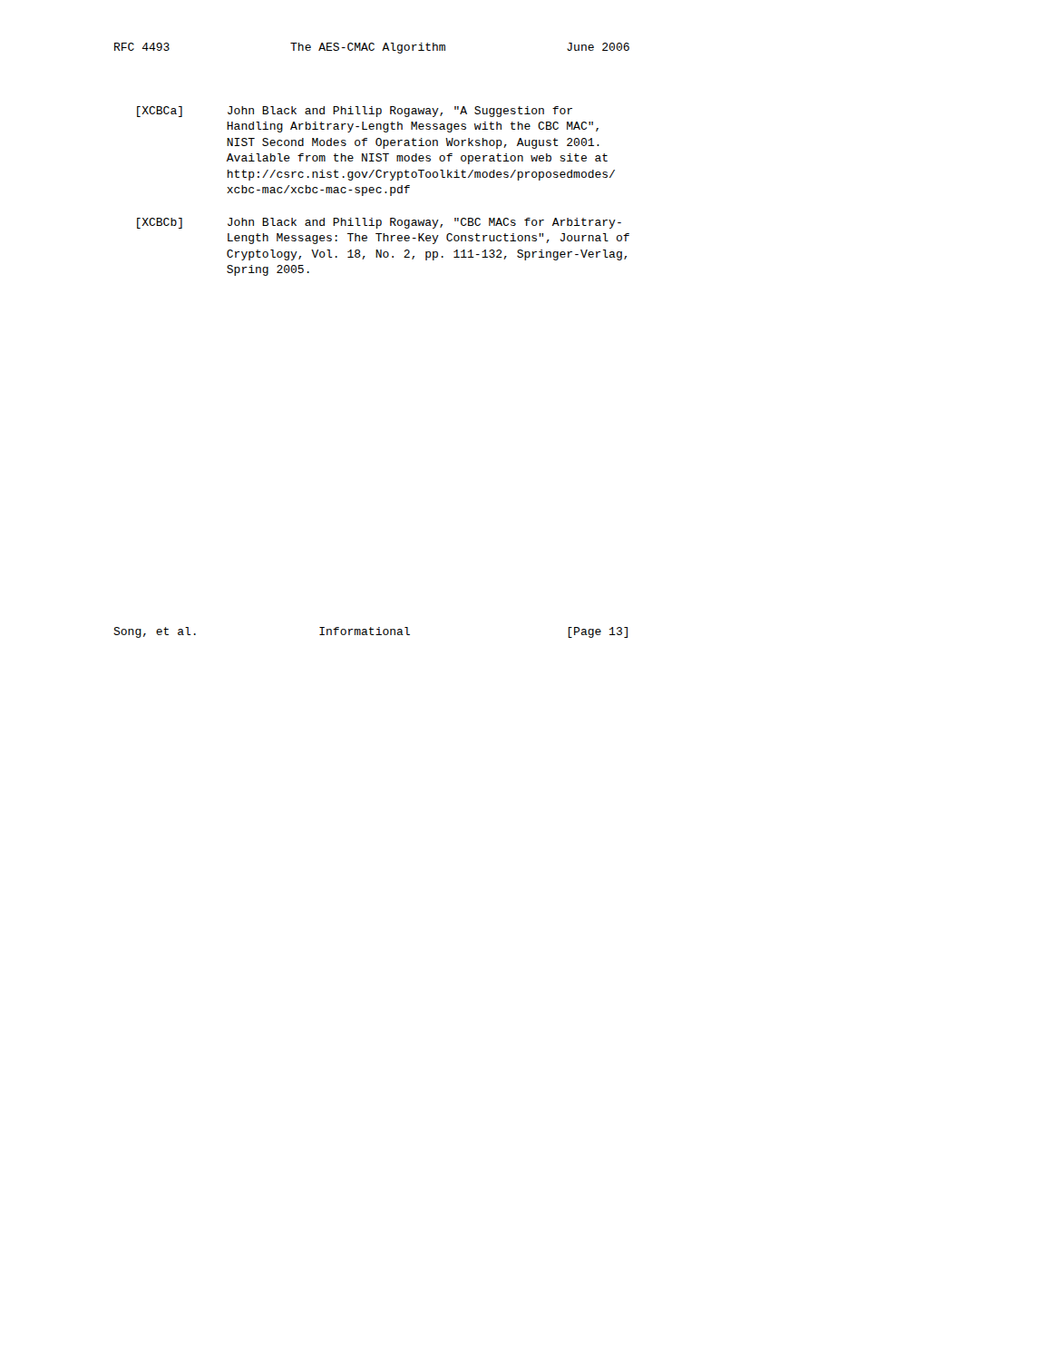RFC 4493                 The AES-CMAC Algorithm                 June 2006
   [XCBCa]      John Black and Phillip Rogaway, "A Suggestion for
                Handling Arbitrary-Length Messages with the CBC MAC",
                NIST Second Modes of Operation Workshop, August 2001.
                Available from the NIST modes of operation web site at
                http://csrc.nist.gov/CryptoToolkit/modes/proposedmodes/
                xcbc-mac/xcbc-mac-spec.pdf

   [XCBCb]      John Black and Phillip Rogaway, "CBC MACs for Arbitrary-
                Length Messages: The Three-Key Constructions", Journal of
                Cryptology, Vol. 18, No. 2, pp. 111-132, Springer-Verlag,
                Spring 2005.
Song, et al.                 Informational                      [Page 13]